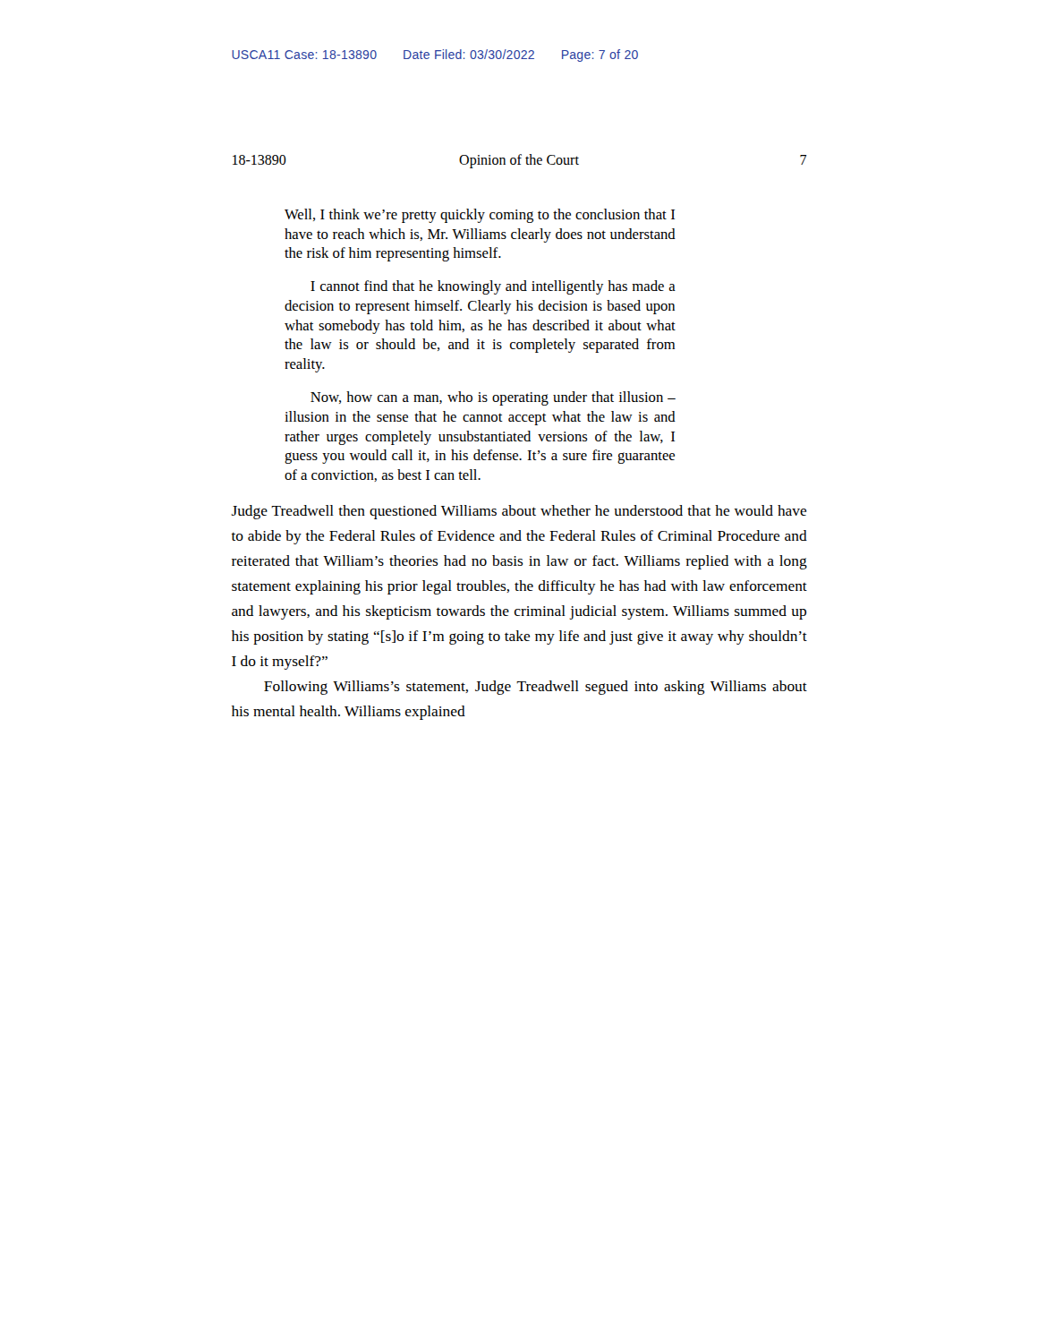USCA11 Case: 18-13890 Date Filed: 03/30/2022 Page: 7 of 20
18-13890 Opinion of the Court 7
Well, I think we’re pretty quickly coming to the conclusion that I have to reach which is, Mr. Williams clearly does not understand the risk of him representing himself.
I cannot find that he knowingly and intelligently has made a decision to represent himself. Clearly his decision is based upon what somebody has told him, as he has described it about what the law is or should be, and it is completely separated from reality.
Now, how can a man, who is operating under that illusion – illusion in the sense that he cannot accept what the law is and rather urges completely unsubstantiated versions of the law, I guess you would call it, in his defense. It’s a sure fire guarantee of a conviction, as best I can tell.
Judge Treadwell then questioned Williams about whether he understood that he would have to abide by the Federal Rules of Evidence and the Federal Rules of Criminal Procedure and reiterated that William’s theories had no basis in law or fact. Williams replied with a long statement explaining his prior legal troubles, the difficulty he has had with law enforcement and lawyers, and his skepticism towards the criminal judicial system. Williams summed up his position by stating “[s]o if I’m going to take my life and just give it away why shouldn’t I do it myself?”
Following Williams’s statement, Judge Treadwell segued into asking Williams about his mental health. Williams explained